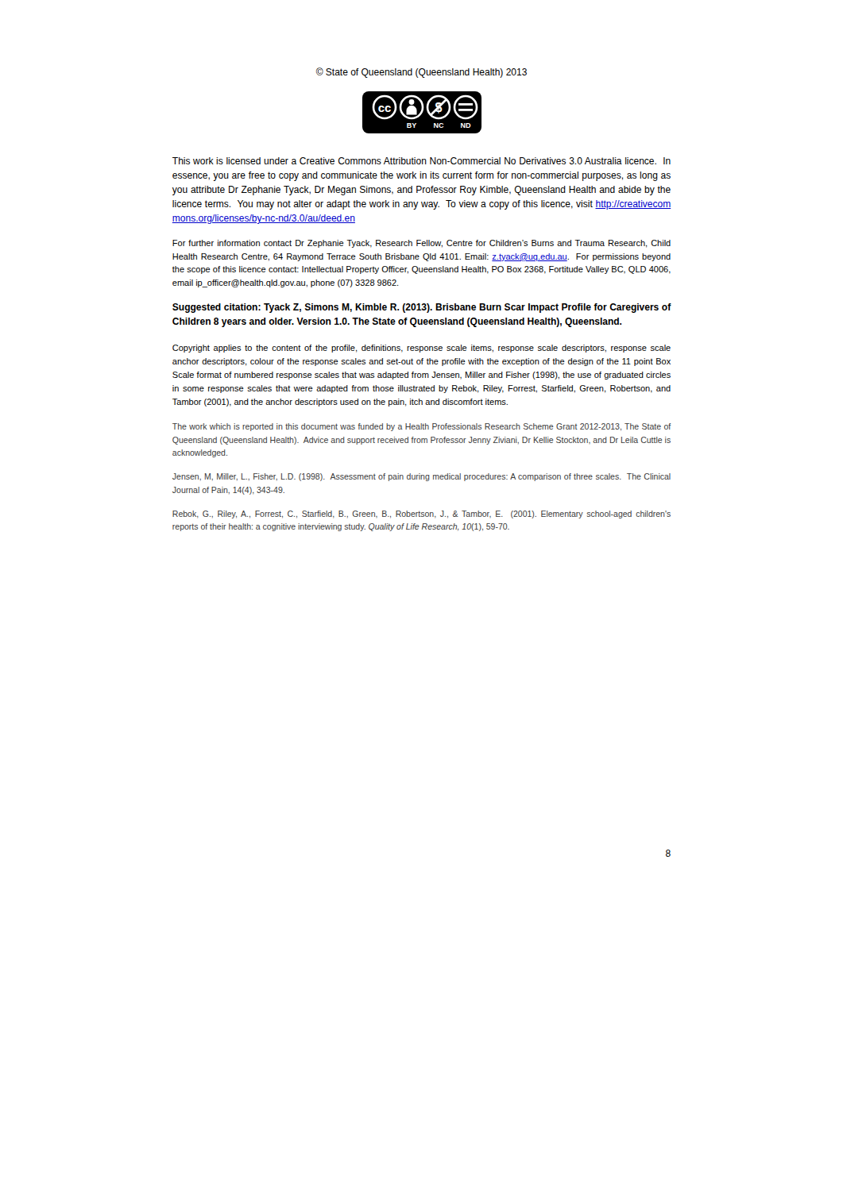© State of Queensland (Queensland Health) 2013
cc $ BY NC ND
This work is licensed under a Creative Commons Attribution Non-Commercial No Derivatives 3.0 Australia licence. In essence, you are free to copy and communicate the work in its current form for non-commercial purposes, as long as you attribute Dr Zephanie Tyack, Dr Megan Simons, and Professor Roy Kimble, Queensland Health and abide by the licence terms. You may not alter or adapt the work in any way. To view a copy of this licence, visit http://creativecommons.org/licenses/by-nc-nd/3.0/au/deed.en
For further information contact Dr Zephanie Tyack, Research Fellow, Centre for Children’s Burns and Trauma Research, Child Health Research Centre, 64 Raymond Terrace South Brisbane Qld 4101. Email: z.tyack@uq.edu.au. For permissions beyond the scope of this licence contact: Intellectual Property Officer, Queensland Health, PO Box 2368, Fortitude Valley BC, QLD 4006, email ip_officer@health.qld.gov.au, phone (07) 3328 9862.
Suggested citation: Tyack Z, Simons M, Kimble R. (2013). Brisbane Burn Scar Impact Profile for Caregivers of Children 8 years and older. Version 1.0. The State of Queensland (Queensland Health), Queensland.
Copyright applies to the content of the profile, definitions, response scale items, response scale descriptors, response scale anchor descriptors, colour of the response scales and set-out of the profile with the exception of the design of the 11 point Box Scale format of numbered response scales that was adapted from Jensen, Miller and Fisher (1998), the use of graduated circles in some response scales that were adapted from those illustrated by Rebok, Riley, Forrest, Starfield, Green, Robertson, and Tambor (2001), and the anchor descriptors used on the pain, itch and discomfort items.
The work which is reported in this document was funded by a Health Professionals Research Scheme Grant 2012-2013, The State of Queensland (Queensland Health). Advice and support received from Professor Jenny Ziviani, Dr Kellie Stockton, and Dr Leila Cuttle is acknowledged.
Jensen, M, Miller, L., Fisher, L.D. (1998). Assessment of pain during medical procedures: A comparison of three scales. The Clinical Journal of Pain, 14(4), 343-49.
Rebok, G., Riley, A., Forrest, C., Starfield, B., Green, B., Robertson, J., & Tambor, E. (2001). Elementary school-aged children's reports of their health: a cognitive interviewing study. Quality of Life Research, 10(1), 59-70.
8